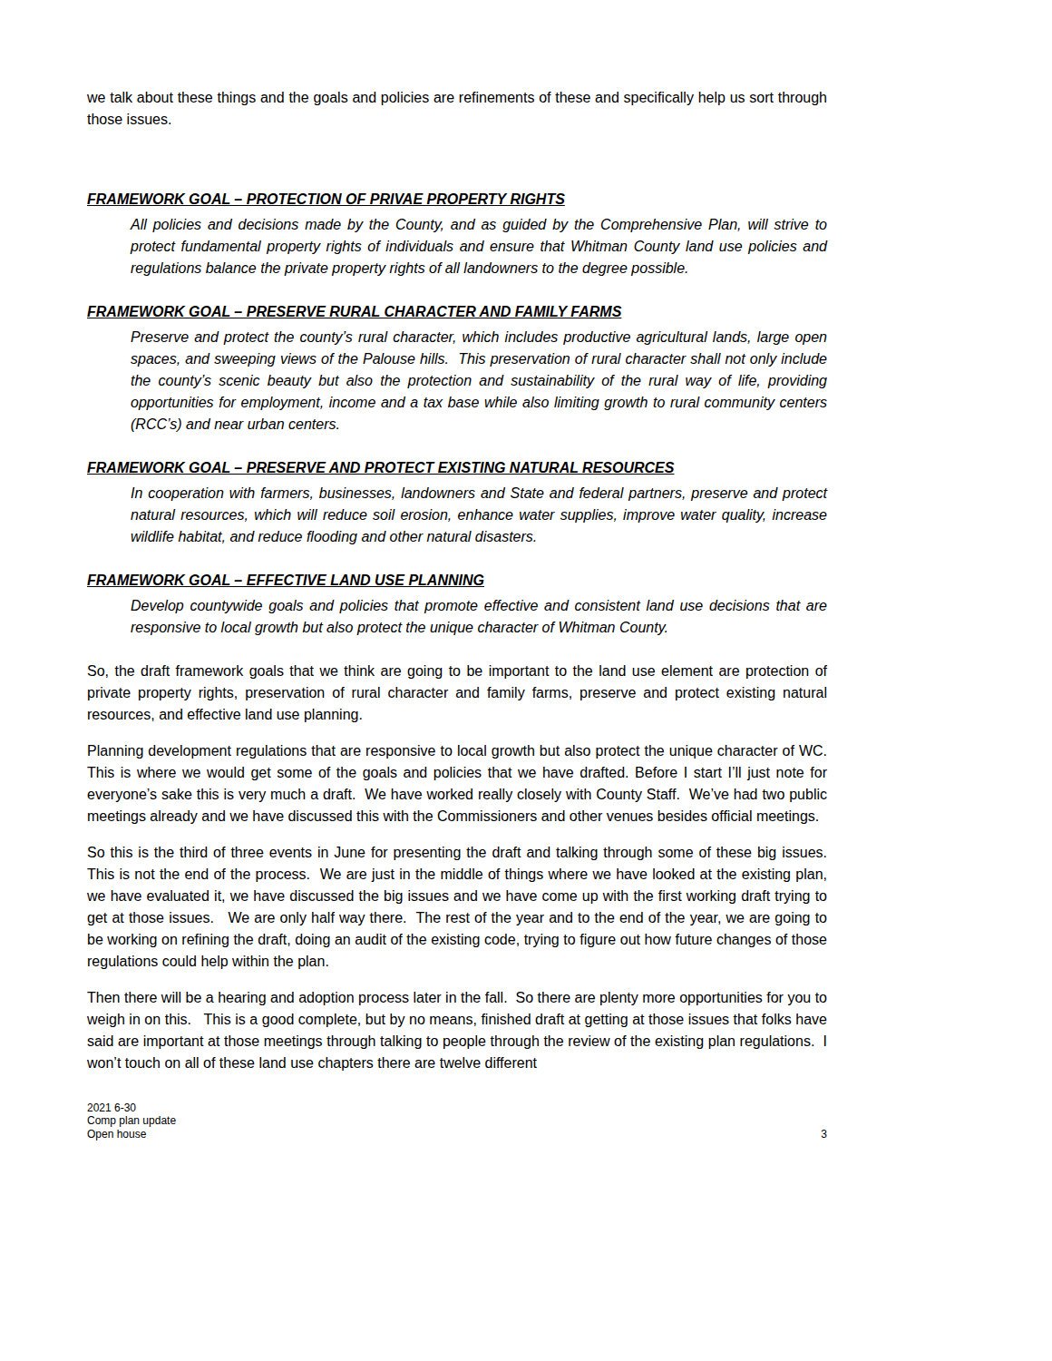we talk about these things and the goals and policies are refinements of these and specifically help us sort through those issues.
FRAMEWORK GOAL – PROTECTION OF PRIVAE PROPERTY RIGHTS
All policies and decisions made by the County, and as guided by the Comprehensive Plan, will strive to protect fundamental property rights of individuals and ensure that Whitman County land use policies and regulations balance the private property rights of all landowners to the degree possible.
FRAMEWORK GOAL – PRESERVE RURAL CHARACTER AND FAMILY FARMS
Preserve and protect the county’s rural character, which includes productive agricultural lands, large open spaces, and sweeping views of the Palouse hills. This preservation of rural character shall not only include the county’s scenic beauty but also the protection and sustainability of the rural way of life, providing opportunities for employment, income and a tax base while also limiting growth to rural community centers (RCC’s) and near urban centers.
FRAMEWORK GOAL – PRESERVE AND PROTECT EXISTING NATURAL RESOURCES
In cooperation with farmers, businesses, landowners and State and federal partners, preserve and protect natural resources, which will reduce soil erosion, enhance water supplies, improve water quality, increase wildlife habitat, and reduce flooding and other natural disasters.
FRAMEWORK GOAL – EFFECTIVE LAND USE PLANNING
Develop countywide goals and policies that promote effective and consistent land use decisions that are responsive to local growth but also protect the unique character of Whitman County.
So, the draft framework goals that we think are going to be important to the land use element are protection of private property rights, preservation of rural character and family farms, preserve and protect existing natural resources, and effective land use planning.
Planning development regulations that are responsive to local growth but also protect the unique character of WC. This is where we would get some of the goals and policies that we have drafted. Before I start I’ll just note for everyone’s sake this is very much a draft. We have worked really closely with County Staff. We’ve had two public meetings already and we have discussed this with the Commissioners and other venues besides official meetings.
So this is the third of three events in June for presenting the draft and talking through some of these big issues. This is not the end of the process. We are just in the middle of things where we have looked at the existing plan, we have evaluated it, we have discussed the big issues and we have come up with the first working draft trying to get at those issues. We are only half way there. The rest of the year and to the end of the year, we are going to be working on refining the draft, doing an audit of the existing code, trying to figure out how future changes of those regulations could help within the plan.
Then there will be a hearing and adoption process later in the fall. So there are plenty more opportunities for you to weigh in on this. This is a good complete, but by no means, finished draft at getting at those issues that folks have said are important at those meetings through talking to people through the review of the existing plan regulations. I won’t touch on all of these land use chapters there are twelve different
2021 6-30
Comp plan update
Open house 3